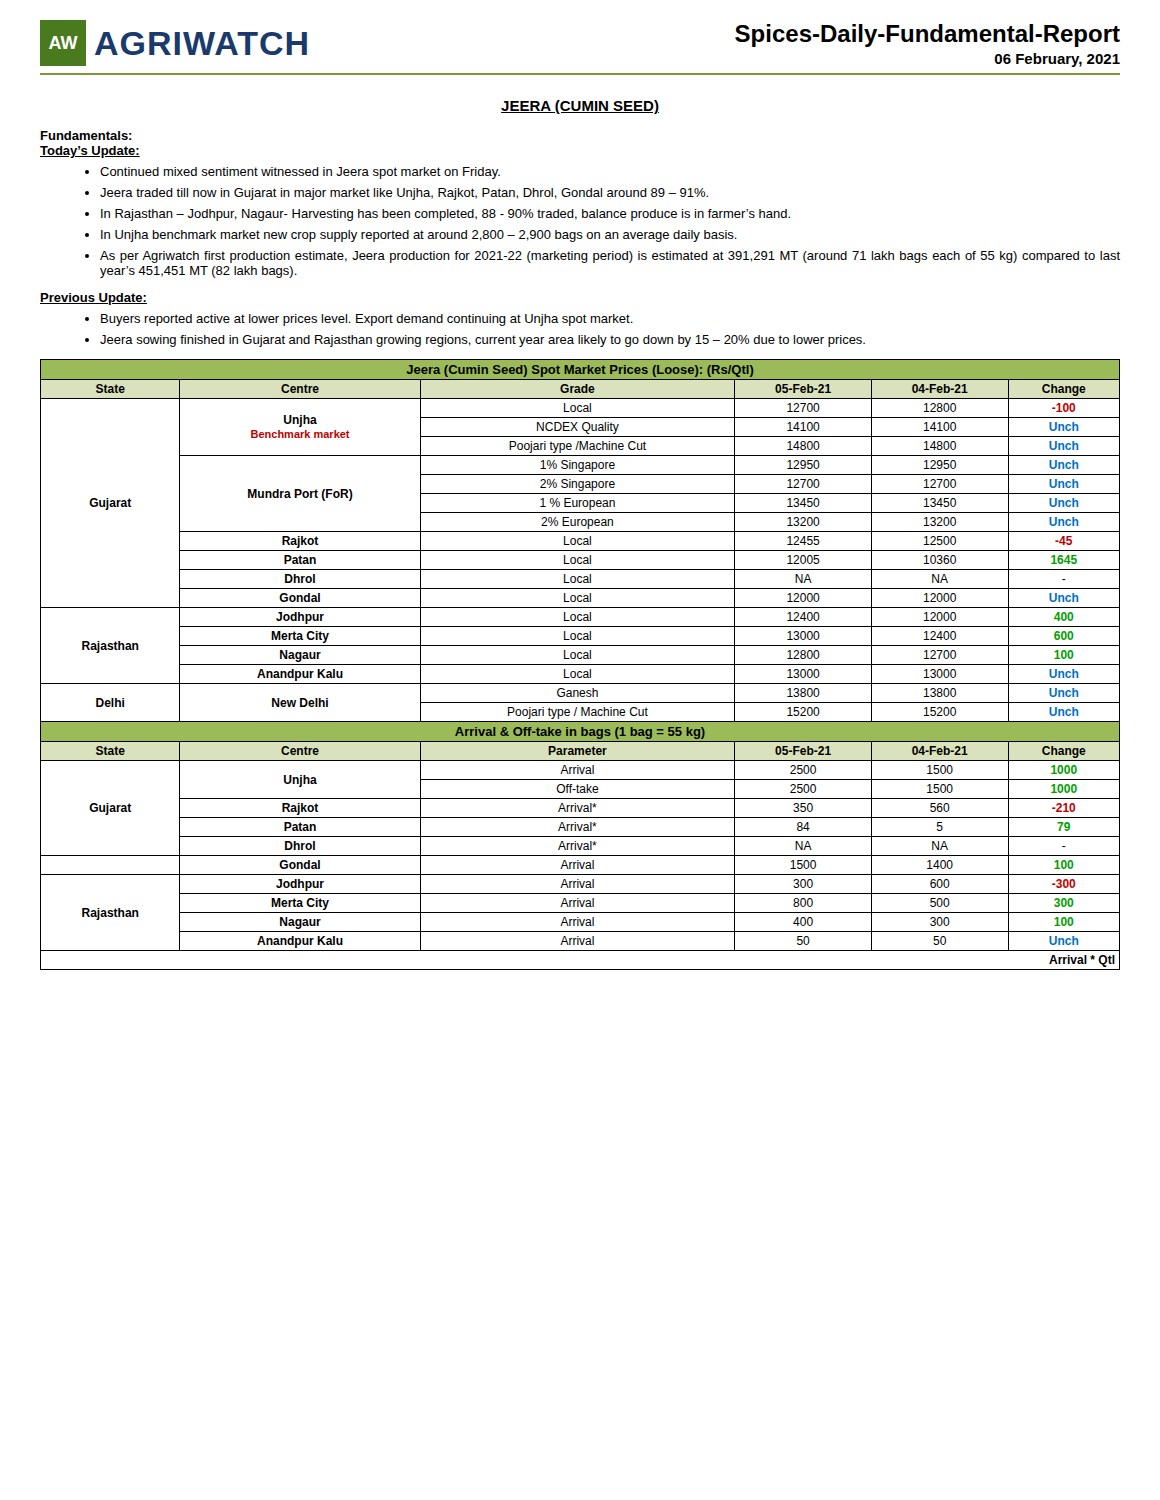AW
AGRIWATCH
Spices-Daily-Fundamental-Report
06 February, 2021
JEERA (CUMIN SEED)
Fundamentals:
Today’s Update:
Continued mixed sentiment witnessed in Jeera spot market on Friday.
Jeera traded till now in Gujarat in major market like Unjha, Rajkot, Patan, Dhrol, Gondal around 89 – 91%.
In Rajasthan – Jodhpur, Nagaur- Harvesting has been completed, 88 - 90% traded, balance produce is in farmer’s hand.
In Unjha benchmark market new crop supply reported at around 2,800 – 2,900 bags on an average daily basis.
As per Agriwatch first production estimate, Jeera production for 2021-22 (marketing period) is estimated at 391,291 MT (around 71 lakh bags each of 55 kg) compared to last year’s 451,451 MT (82 lakh bags).
Previous Update:
Buyers reported active at lower prices level. Export demand continuing at Unjha spot market.
Jeera sowing finished in Gujarat and Rajasthan growing regions, current year area likely to go down by 15 – 20% due to lower prices.
| Jeera (Cumin Seed) Spot Market Prices (Loose): (Rs/Qtl) |
| State | Centre | Grade | 05-Feb-21 | 04-Feb-21 | Change |
| Gujarat | Unjha Benchmark market | Local | 12700 | 12800 | -100 |
| NCDEX Quality | 14100 | 14100 | Unch |
| Poojari type /Machine Cut | 14800 | 14800 | Unch |
| Mundra Port (FoR) | 1% Singapore | 12950 | 12950 | Unch |
| 2% Singapore | 12700 | 12700 | Unch |
| 1 % European | 13450 | 13450 | Unch |
| 2% European | 13200 | 13200 | Unch |
| Rajkot | Local | 12455 | 12500 | -45 |
| Patan | Local | 12005 | 10360 | 1645 |
| Dhrol | Local | NA | NA | - |
| Gondal | Local | 12000 | 12000 | Unch |
| Rajasthan | Jodhpur | Local | 12400 | 12000 | 400 |
| Merta City | Local | 13000 | 12400 | 600 |
| Nagaur | Local | 12800 | 12700 | 100 |
| Anandpur Kalu | Local | 13000 | 13000 | Unch |
| Delhi | New Delhi | Ganesh | 13800 | 13800 | Unch |
| Poojari type / Machine Cut | 15200 | 15200 | Unch |
| Arrival & Off-take in bags (1 bag = 55 kg) |
| State | Centre | Parameter | 05-Feb-21 | 04-Feb-21 | Change |
| Gujarat | Unjha | Arrival | 2500 | 1500 | 1000 |
| Off-take | 2500 | 1500 | 1000 |
| Rajkot | Arrival* | 350 | 560 | -210 |
| Patan | Arrival* | 84 | 5 | 79 |
| Dhrol | Arrival* | NA | NA | - |
| | Gondal | Arrival | 1500 | 1400 | 100 |
| Rajasthan | Jodhpur | Arrival | 300 | 600 | -300 |
| Merta City | Arrival | 800 | 500 | 300 |
| Nagaur | Arrival | 400 | 300 | 100 |
| Anandpur Kalu | Arrival | 50 | 50 | Unch |
| Arrival * Qtl |